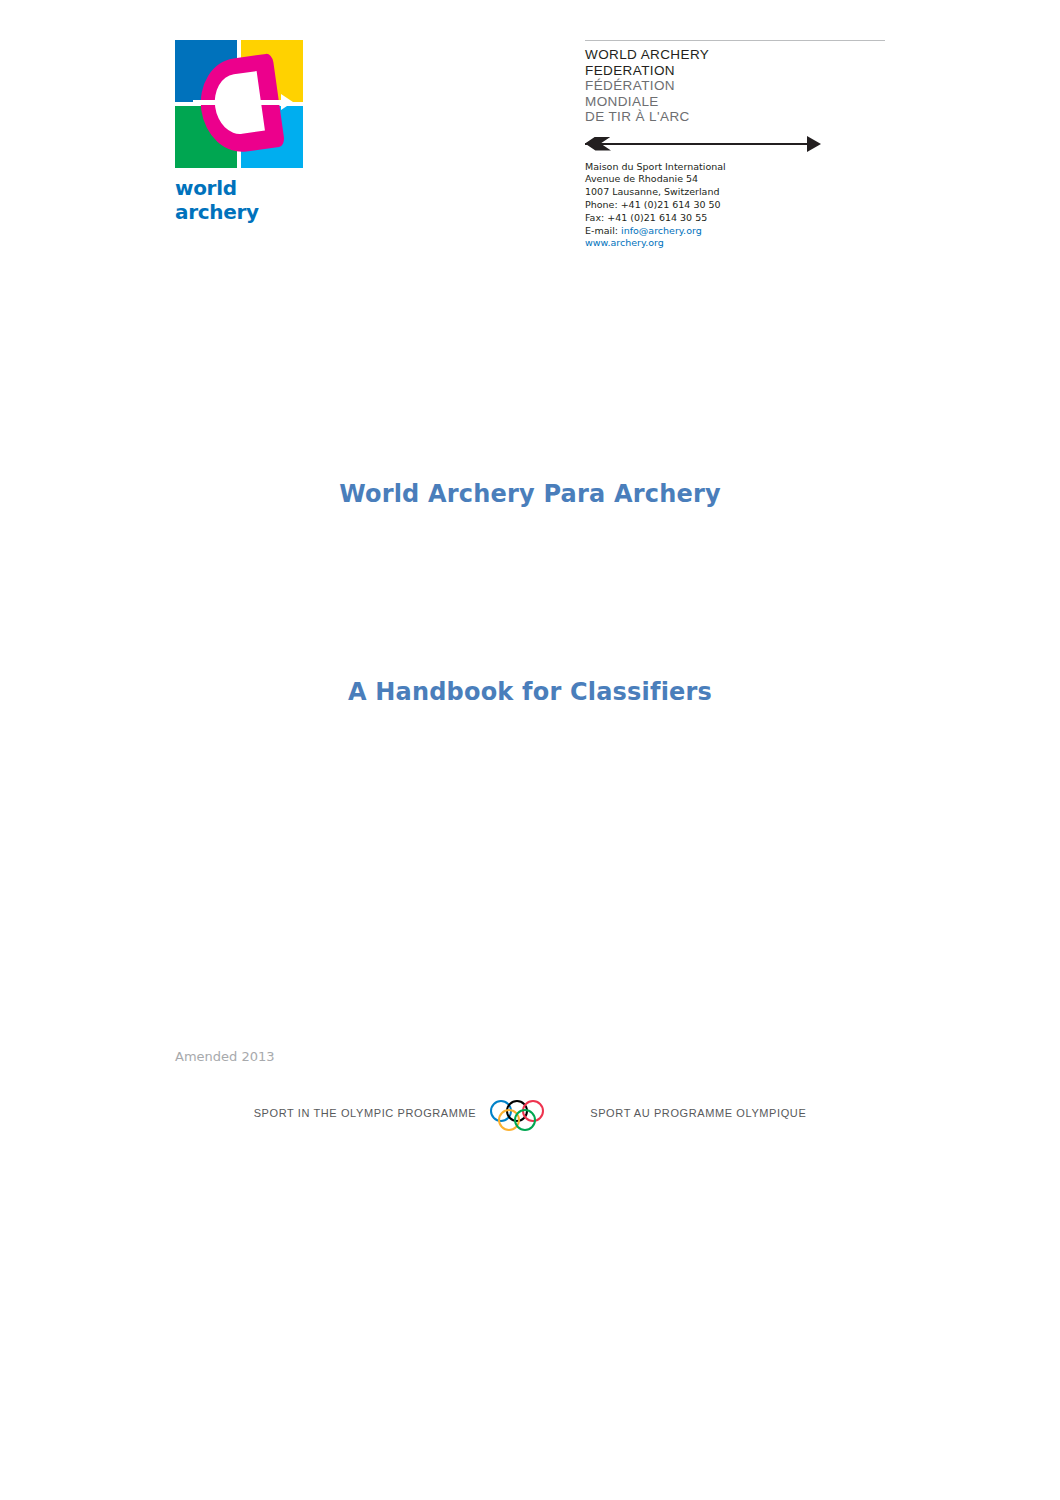world archery
WORLD ARCHERY
FEDERATION
FÉDÉRATION
MONDIALE
DE TIR À L'ARC
Maison du Sport International
Avenue de Rhodanie 54
1007 Lausanne, Switzerland
Phone: +41 (0)21 614 30 50
Fax: +41 (0)21 614 30 55
E-mail: info@archery.org
www.archery.org
World Archery Para Archery
A Handbook for Classifiers
Amended 2013
SPORT IN THE OLYMPIC PROGRAMME SPORT AU PROGRAMME OLYMPIQUE